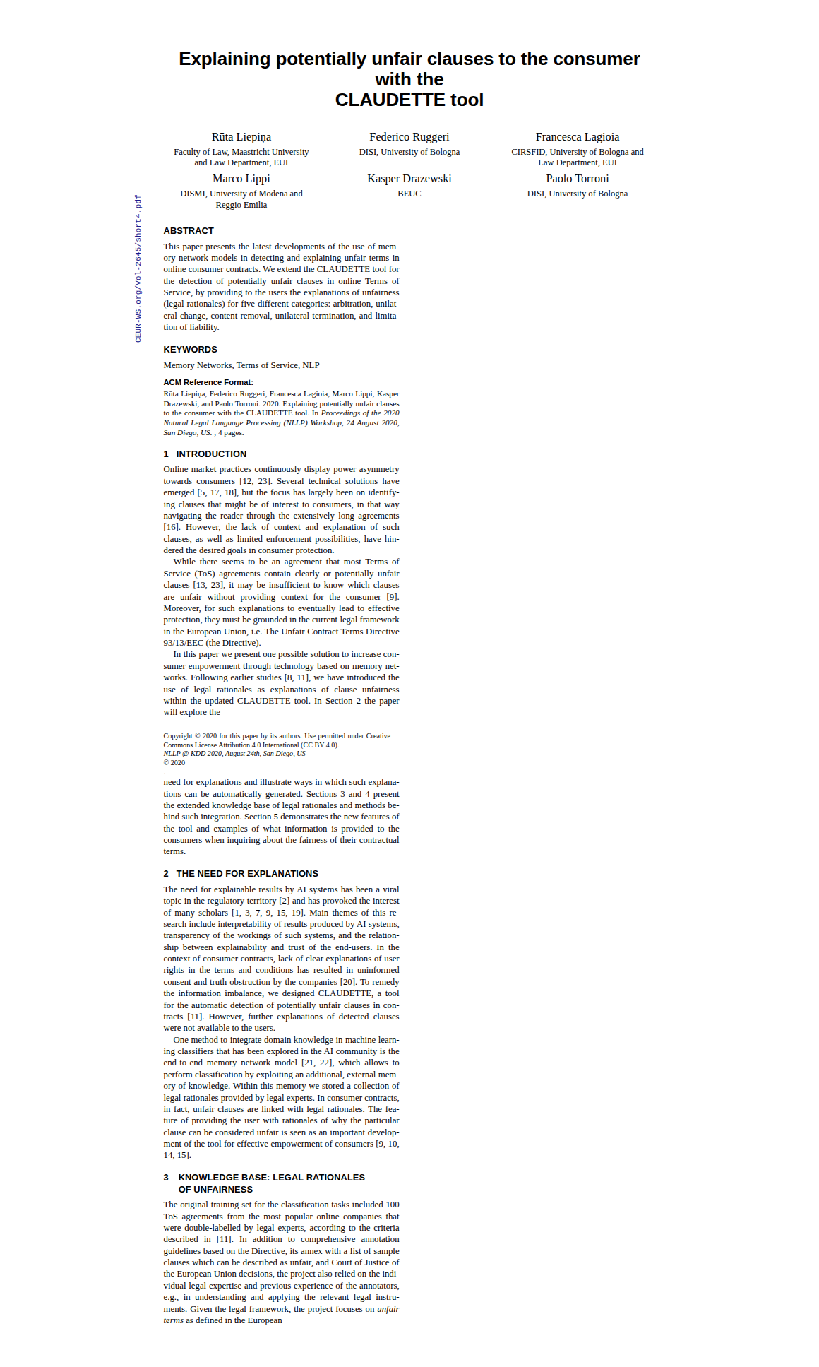CEUR-WS.org/Vol-2645/short4.pdf
Explaining potentially unfair clauses to the consumer with the
CLAUDETTE tool
Rūta Liepiņa
Faculty of Law, Maastricht University
and Law Department, EUI
Federico Ruggeri
DISI, University of Bologna
Francesca Lagioia
CIRSFID, University of Bologna and
Law Department, EUI
Marco Lippi
DISMI, University of Modena and
Reggio Emilia
Kasper Drazewski
BEUC
Paolo Torroni
DISI, University of Bologna
Abstract
This paper presents the latest developments of the use of memory network models in detecting and explaining unfair terms in online consumer contracts. We extend the CLAUDETTE tool for the detection of potentially unfair clauses in online Terms of Service, by providing to the users the explanations of unfairness (legal rationales) for five different categories: arbitration, unilateral change, content removal, unilateral termination, and limitation of liability.
Keywords
Memory Networks, Terms of Service, NLP
ACM Reference Format:
Rūta Liepiņa, Federico Ruggeri, Francesca Lagioia, Marco Lippi, Kasper Drazewski, and Paolo Torroni. 2020. Explaining potentially unfair clauses to the consumer with the CLAUDETTE tool. In Proceedings of the 2020 Natural Legal Language Processing (NLLP) Workshop, 24 August 2020, San Diego, US. , 4 pages.
1 Introduction
Online market practices continuously display power asymmetry towards consumers [12, 23]. Several technical solutions have emerged [5, 17, 18], but the focus has largely been on identifying clauses that might be of interest to consumers, in that way navigating the reader through the extensively long agreements [16]. However, the lack of context and explanation of such clauses, as well as limited enforcement possibilities, have hindered the desired goals in consumer protection.
While there seems to be an agreement that most Terms of Service (ToS) agreements contain clearly or potentially unfair clauses [13, 23], it may be insufficient to know which clauses are unfair without providing context for the consumer [9]. Moreover, for such explanations to eventually lead to effective protection, they must be grounded in the current legal framework in the European Union, i.e. The Unfair Contract Terms Directive 93/13/EEC (the Directive).
In this paper we present one possible solution to increase consumer empowerment through technology based on memory networks. Following earlier studies [8, 11], we have introduced the use of legal rationales as explanations of clause unfairness within the updated CLAUDETTE tool. In Section 2 the paper will explore the
Copyright © 2020 for this paper by its authors. Use permitted under Creative Commons License Attribution 4.0 International (CC BY 4.0).
NLLP @ KDD 2020, August 24th, San Diego, US
© 2020
.
need for explanations and illustrate ways in which such explanations can be automatically generated. Sections 3 and 4 present the extended knowledge base of legal rationales and methods behind such integration. Section 5 demonstrates the new features of the tool and examples of what information is provided to the consumers when inquiring about the fairness of their contractual terms.
2 The need for explanations
The need for explainable results by AI systems has been a viral topic in the regulatory territory [2] and has provoked the interest of many scholars [1, 3, 7, 9, 15, 19]. Main themes of this research include interpretability of results produced by AI systems, transparency of the workings of such systems, and the relationship between explainability and trust of the end-users. In the context of consumer contracts, lack of clear explanations of user rights in the terms and conditions has resulted in uninformed consent and truth obstruction by the companies [20]. To remedy the information imbalance, we designed CLAUDETTE, a tool for the automatic detection of potentially unfair clauses in contracts [11]. However, further explanations of detected clauses were not available to the users.
One method to integrate domain knowledge in machine learning classifiers that has been explored in the AI community is the end-to-end memory network model [21, 22], which allows to perform classification by exploiting an additional, external memory of knowledge. Within this memory we stored a collection of legal rationales provided by legal experts. In consumer contracts, in fact, unfair clauses are linked with legal rationales. The feature of providing the user with rationales of why the particular clause can be considered unfair is seen as an important development of the tool for effective empowerment of consumers [9, 10, 14, 15].
3 Knowledge base: legal rationales of unfairness
The original training set for the classification tasks included 100 ToS agreements from the most popular online companies that were double-labelled by legal experts, according to the criteria described in [11]. In addition to comprehensive annotation guidelines based on the Directive, its annex with a list of sample clauses which can be described as unfair, and Court of Justice of the European Union decisions, the project also relied on the individual legal expertise and previous experience of the annotators, e.g., in understanding and applying the relevant legal instruments. Given the legal framework, the project focuses on unfair terms as defined in the European